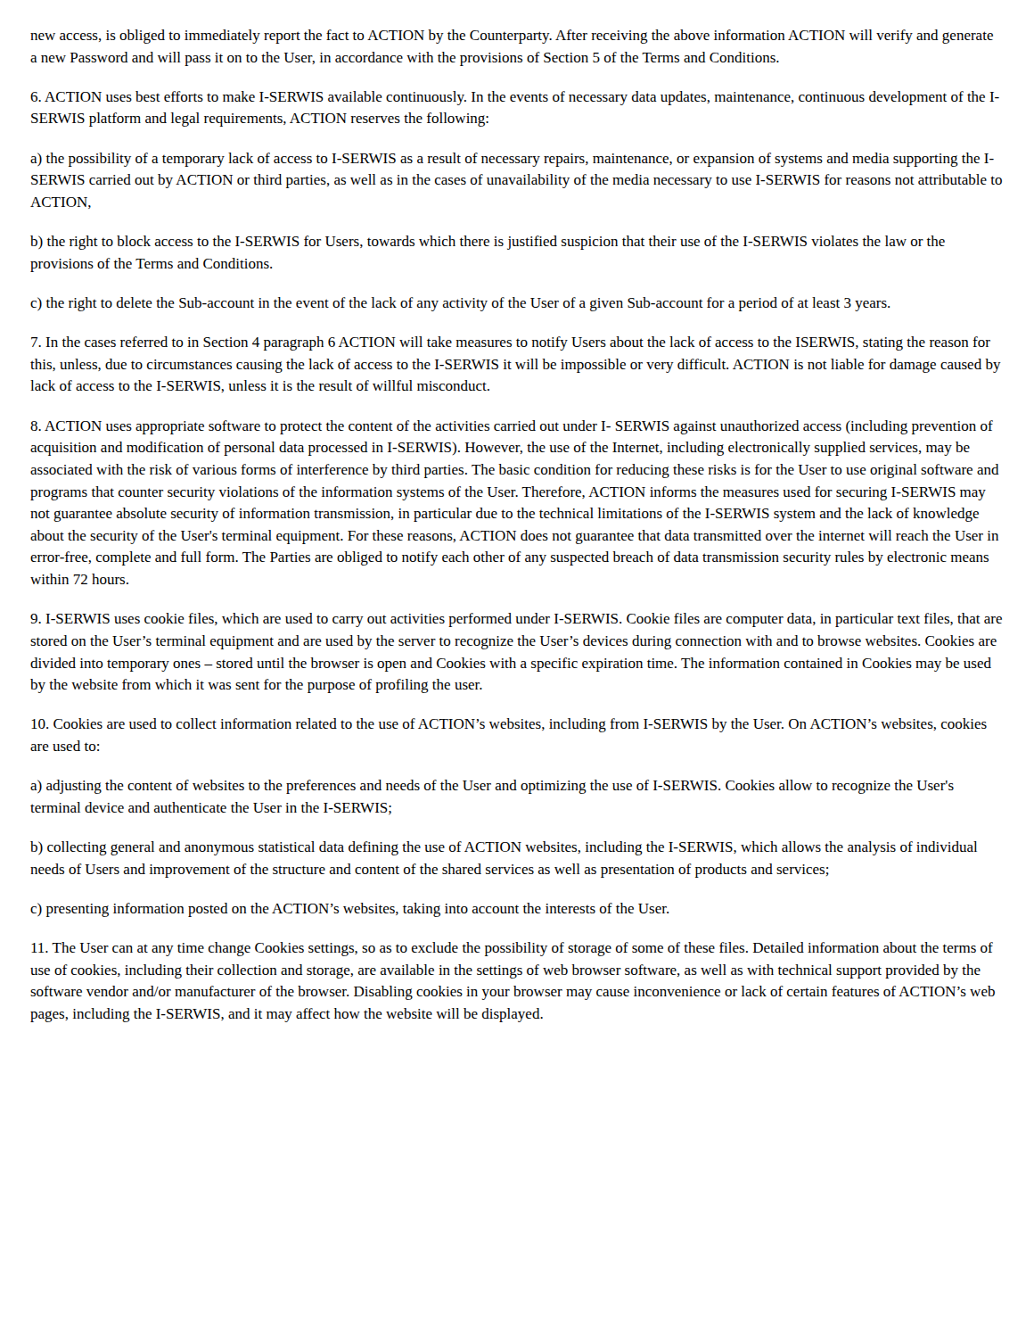new access, is obliged to immediately report the fact to ACTION by the Counterparty. After receiving the above information ACTION will verify and generate a new Password and will pass it on to the User, in accordance with the provisions of Section 5 of the Terms and Conditions.
6. ACTION uses best efforts to make I-SERWIS available continuously. In the events of necessary data updates, maintenance, continuous development of the I-SERWIS platform and legal requirements, ACTION reserves the following:
a) the possibility of a temporary lack of access to I-SERWIS as a result of necessary repairs, maintenance, or expansion of systems and media supporting the I-SERWIS carried out by ACTION or third parties, as well as in the cases of unavailability of the media necessary to use I-SERWIS for reasons not attributable to ACTION,
b) the right to block access to the I-SERWIS for Users, towards which there is justified suspicion that their use of the I-SERWIS violates the law or the provisions of the Terms and Conditions.
c) the right to delete the Sub-account in the event of the lack of any activity of the User of a given Sub-account for a period of at least 3 years.
7. In the cases referred to in Section 4 paragraph 6 ACTION will take measures to notify Users about the lack of access to the ISERWIS, stating the reason for this, unless, due to circumstances causing the lack of access to the I-SERWIS it will be impossible or very difficult. ACTION is not liable for damage caused by lack of access to the I-SERWIS, unless it is the result of willful misconduct.
8. ACTION uses appropriate software to protect the content of the activities carried out under I- SERWIS against unauthorized access (including prevention of acquisition and modification of personal data processed in I-SERWIS). However, the use of the Internet, including electronically supplied services, may be associated with the risk of various forms of interference by third parties. The basic condition for reducing these risks is for the User to use original software and programs that counter security violations of the information systems of the User. Therefore, ACTION informs the measures used for securing I-SERWIS may not guarantee absolute security of information transmission, in particular due to the technical limitations of the I-SERWIS system and the lack of knowledge about the security of the User's terminal equipment. For these reasons, ACTION does not guarantee that data transmitted over the internet will reach the User in error-free, complete and full form. The Parties are obliged to notify each other of any suspected breach of data transmission security rules by electronic means within 72 hours.
9. I-SERWIS uses cookie files, which are used to carry out activities performed under I-SERWIS. Cookie files are computer data, in particular text files, that are stored on the User’s terminal equipment and are used by the server to recognize the User’s devices during connection with and to browse websites. Cookies are divided into temporary ones – stored until the browser is open and Cookies with a specific expiration time. The information contained in Cookies may be used by the website from which it was sent for the purpose of profiling the user.
10. Cookies are used to collect information related to the use of ACTION’s websites, including from I-SERWIS by the User. On ACTION’s websites, cookies are used to:
a) adjusting the content of websites to the preferences and needs of the User and optimizing the use of I-SERWIS. Cookies allow to recognize the User's terminal device and authenticate the User in the I-SERWIS;
b) collecting general and anonymous statistical data defining the use of ACTION websites, including the I-SERWIS, which allows the analysis of individual needs of Users and improvement of the structure and content of the shared services as well as presentation of products and services;
c) presenting information posted on the ACTION’s websites, taking into account the interests of the User.
11. The User can at any time change Cookies settings, so as to exclude the possibility of storage of some of these files. Detailed information about the terms of use of cookies, including their collection and storage, are available in the settings of web browser software, as well as with technical support provided by the software vendor and/or manufacturer of the browser. Disabling cookies in your browser may cause inconvenience or lack of certain features of ACTION’s web pages, including the I-SERWIS, and it may affect how the website will be displayed.